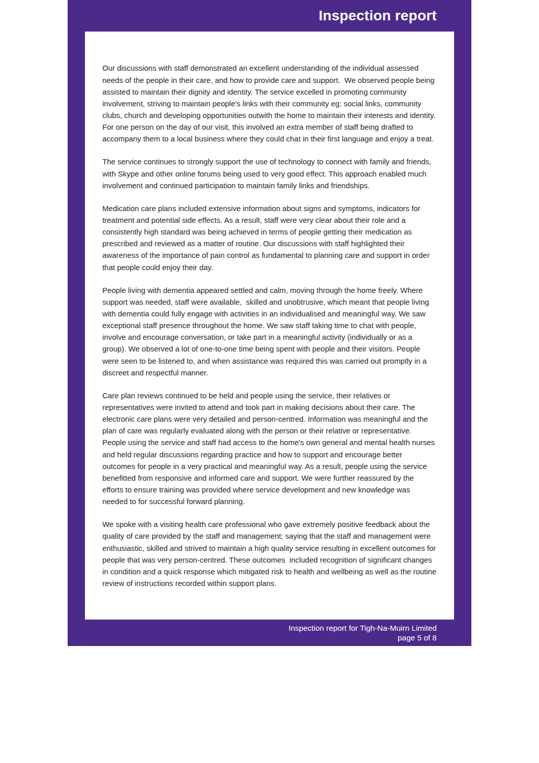Inspection report
Our discussions with staff demonstrated an excellent understanding of the individual assessed needs of the people in their care, and how to provide care and support. We observed people being assisted to maintain their dignity and identity. The service excelled in promoting community involvement, striving to maintain people's links with their community eg: social links, community clubs, church and developing opportunities outwith the home to maintain their interests and identity. For one person on the day of our visit, this involved an extra member of staff being drafted to accompany them to a local business where they could chat in their first language and enjoy a treat.
The service continues to strongly support the use of technology to connect with family and friends, with Skype and other online forums being used to very good effect. This approach enabled much involvement and continued participation to maintain family links and friendships.
Medication care plans included extensive information about signs and symptoms, indicators for treatment and potential side effects. As a result, staff were very clear about their role and a consistently high standard was being achieved in terms of people getting their medication as prescribed and reviewed as a matter of routine. Our discussions with staff highlighted their awareness of the importance of pain control as fundamental to planning care and support in order that people could enjoy their day.
People living with dementia appeared settled and calm, moving through the home freely. Where support was needed, staff were available, skilled and unobtrusive, which meant that people living with dementia could fully engage with activities in an individualised and meaningful way. We saw exceptional staff presence throughout the home. We saw staff taking time to chat with people, involve and encourage conversation, or take part in a meaningful activity (individually or as a group). We observed a lot of one-to-one time being spent with people and their visitors. People were seen to be listened to, and when assistance was required this was carried out promptly in a discreet and respectful manner.
Care plan reviews continued to be held and people using the service, their relatives or representatives were invited to attend and took part in making decisions about their care. The electronic care plans were very detailed and person-centred. Information was meaningful and the plan of care was regularly evaluated along with the person or their relative or representative. People using the service and staff had access to the home's own general and mental health nurses and held regular discussions regarding practice and how to support and encourage better outcomes for people in a very practical and meaningful way. As a result, people using the service benefitted from responsive and informed care and support. We were further reassured by the efforts to ensure training was provided where service development and new knowledge was needed to for successful forward planning.
We spoke with a visiting health care professional who gave extremely positive feedback about the quality of care provided by the staff and management; saying that the staff and management were enthusiastic, skilled and strived to maintain a high quality service resulting in excellent outcomes for people that was very person-centred. These outcomes included recognition of significant changes in condition and a quick response which mitigated risk to health and wellbeing as well as the routine review of instructions recorded within support plans.
Inspection report for Tigh-Na-Muirn Limited
page 5 of 8